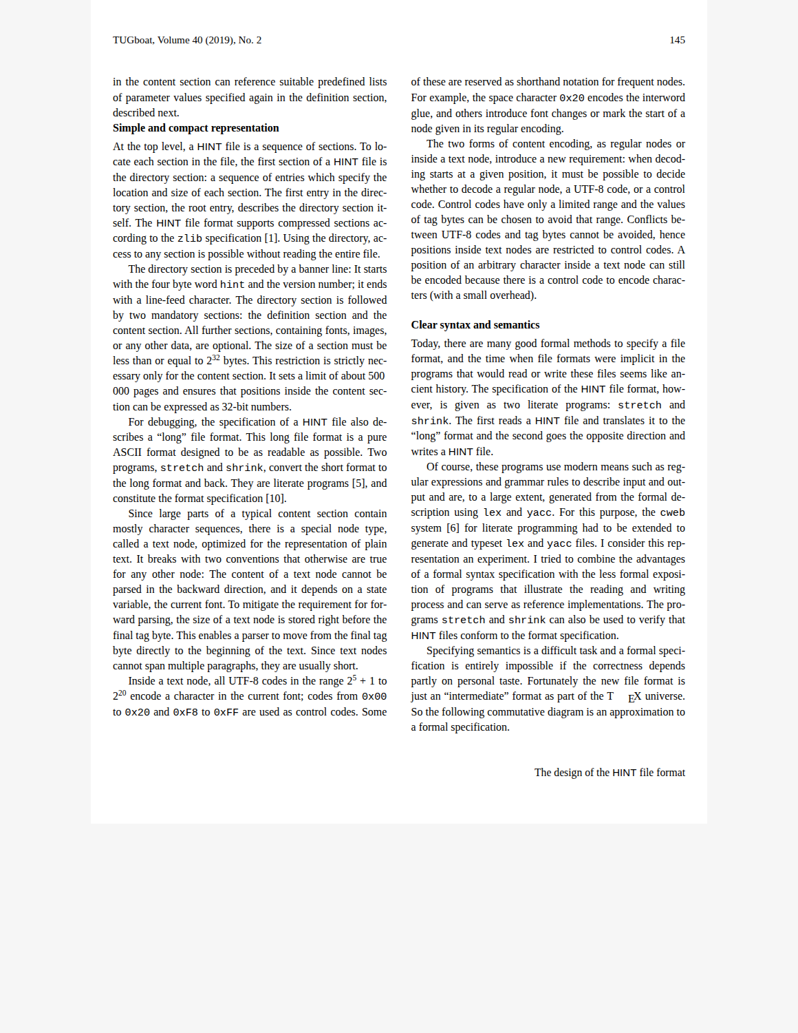TUGboat, Volume 40 (2019), No. 2 145
in the content section can reference suitable predefined lists of parameter values specified again in the definition section, described next.
Simple and compact representation
At the top level, a HINT file is a sequence of sections. To locate each section in the file, the first section of a HINT file is the directory section: a sequence of entries which specify the location and size of each section. The first entry in the directory section, the root entry, describes the directory section itself. The HINT file format supports compressed sections according to the zlib specification [1]. Using the directory, access to any section is possible without reading the entire file.
The directory section is preceded by a banner line: It starts with the four byte word hint and the version number; it ends with a line-feed character. The directory section is followed by two mandatory sections: the definition section and the content section. All further sections, containing fonts, images, or any other data, are optional. The size of a section must be less than or equal to 232 bytes. This restriction is strictly necessary only for the content section. It sets a limit of about 500 000 pages and ensures that positions inside the content section can be expressed as 32-bit numbers.
For debugging, the specification of a HINT file also describes a “long” file format. This long file format is a pure ASCII format designed to be as readable as possible. Two programs, stretch and shrink, convert the short format to the long format and back. They are literate programs [5], and constitute the format specification [10].
Since large parts of a typical content section contain mostly character sequences, there is a special node type, called a text node, optimized for the representation of plain text. It breaks with two conventions that otherwise are true for any other node: The content of a text node cannot be parsed in the backward direction, and it depends on a state variable, the current font. To mitigate the requirement for forward parsing, the size of a text node is stored right before the final tag byte. This enables a parser to move from the final tag byte directly to the beginning of the text. Since text nodes cannot span multiple paragraphs, they are usually short.
Inside a text node, all UTF-8 codes in the range 25 + 1 to 220 encode a character in the current font; codes from 0x00 to 0x20 and 0xF8 to 0xFF are used as control codes. Some of these are reserved as shorthand notation for frequent nodes. For example, the space character 0x20 encodes the interword glue, and others introduce font changes or mark the start of a node given in its regular encoding.
The two forms of content encoding, as regular nodes or inside a text node, introduce a new requirement: when decoding starts at a given position, it must be possible to decide whether to decode a regular node, a UTF-8 code, or a control code. Control codes have only a limited range and the values of tag bytes can be chosen to avoid that range. Conflicts between UTF-8 codes and tag bytes cannot be avoided, hence positions inside text nodes are restricted to control codes. A position of an arbitrary character inside a text node can still be encoded because there is a control code to encode characters (with a small overhead).
Clear syntax and semantics
Today, there are many good formal methods to specify a file format, and the time when file formats were implicit in the programs that would read or write these files seems like ancient history. The specification of the HINT file format, however, is given as two literate programs: stretch and shrink. The first reads a HINT file and translates it to the “long” format and the second goes the opposite direction and writes a HINT file.
Of course, these programs use modern means such as regular expressions and grammar rules to describe input and output and are, to a large extent, generated from the formal description using lex and yacc. For this purpose, the cweb system [6] for literate programming had to be extended to generate and typeset lex and yacc files. I consider this representation an experiment. I tried to combine the advantages of a formal syntax specification with the less formal exposition of programs that illustrate the reading and writing process and can serve as reference implementations. The programs stretch and shrink can also be used to verify that HINT files conform to the format specification.
Specifying semantics is a difficult task and a formal specification is entirely impossible if the correctness depends partly on personal taste. Fortunately the new file format is just an “intermediate” format as part of the TEX universe. So the following commutative diagram is an approximation to a formal specification.
The design of the HINT file format